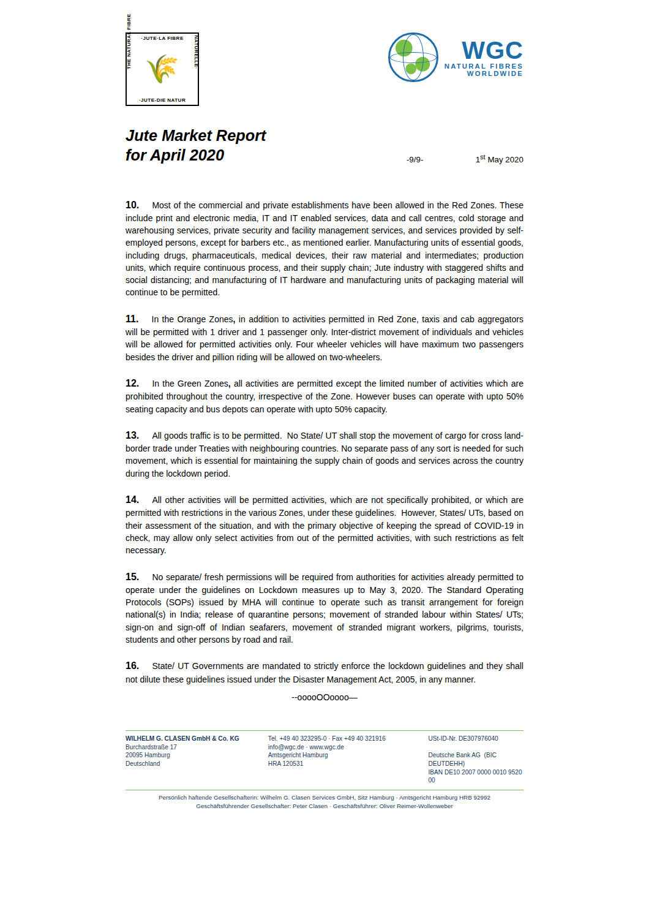·JUTE·LA FIBRE
THE NATURAL FIBRE
NATURELLE·
🌾
·JUTE-DIE NATUR
WGC
NATURAL FIBRES
WORLDWIDE
Jute Market Report
for April 2020
-9/9- 1st May 2020
10. Most of the commercial and private establishments have been allowed in the Red Zones. These include print and electronic media, IT and IT enabled services, data and call centres, cold storage and warehousing services, private security and facility management services, and services provided by self-employed persons, except for barbers etc., as mentioned earlier. Manufacturing units of essential goods, including drugs, pharmaceuticals, medical devices, their raw material and intermediates; production units, which require continuous process, and their supply chain; Jute industry with staggered shifts and social distancing; and manufacturing of IT hardware and manufacturing units of packaging material will continue to be permitted.
11. In the Orange Zones, in addition to activities permitted in Red Zone, taxis and cab aggregators will be permitted with 1 driver and 1 passenger only. Inter-district movement of individuals and vehicles will be allowed for permitted activities only. Four wheeler vehicles will have maximum two passengers besides the driver and pillion riding will be allowed on two-wheelers.
12. In the Green Zones, all activities are permitted except the limited number of activities which are prohibited throughout the country, irrespective of the Zone. However buses can operate with upto 50% seating capacity and bus depots can operate with upto 50% capacity.
13. All goods traffic is to be permitted. No State/ UT shall stop the movement of cargo for cross land-border trade under Treaties with neighbouring countries. No separate pass of any sort is needed for such movement, which is essential for maintaining the supply chain of goods and services across the country during the lockdown period.
14. All other activities will be permitted activities, which are not specifically prohibited, or which are permitted with restrictions in the various Zones, under these guidelines. However, States/ UTs, based on their assessment of the situation, and with the primary objective of keeping the spread of COVID-19 in check, may allow only select activities from out of the permitted activities, with such restrictions as felt necessary.
15. No separate/ fresh permissions will be required from authorities for activities already permitted to operate under the guidelines on Lockdown measures up to May 3, 2020. The Standard Operating Protocols (SOPs) issued by MHA will continue to operate such as transit arrangement for foreign national(s) in India; release of quarantine persons; movement of stranded labour within States/ UTs; sign-on and sign-off of Indian seafarers, movement of stranded migrant workers, pilgrims, tourists, students and other persons by road and rail.
16. State/ UT Governments are mandated to strictly enforce the lockdown guidelines and they shall not dilute these guidelines issued under the Disaster Management Act, 2005, in any manner.
--ooooOOoooo—
WILHELM G. CLASEN GmbH & Co. KG
Burchardstraße 17
20095 Hamburg
Deutschland
Tel. +49 40 323295-0 · Fax +49 40 321916
info@wgc.de · www.wgc.de
Amtsgericht Hamburg
HRA 120531
USt-ID-Nr. DE307976040
Deutsche Bank AG (BIC DEUTDEHH)
IBAN DE10 2007 0000 0010 9520 00
Persönlich haftende Gesellschafterin: Wilhelm G. Clasen Services GmbH, Sitz Hamburg · Amtsgericht Hamburg HRB 92992
Geschäftsführender Gesellschafter: Peter Clasen · Geschäftsführer: Oliver Reimer-Wollenweber